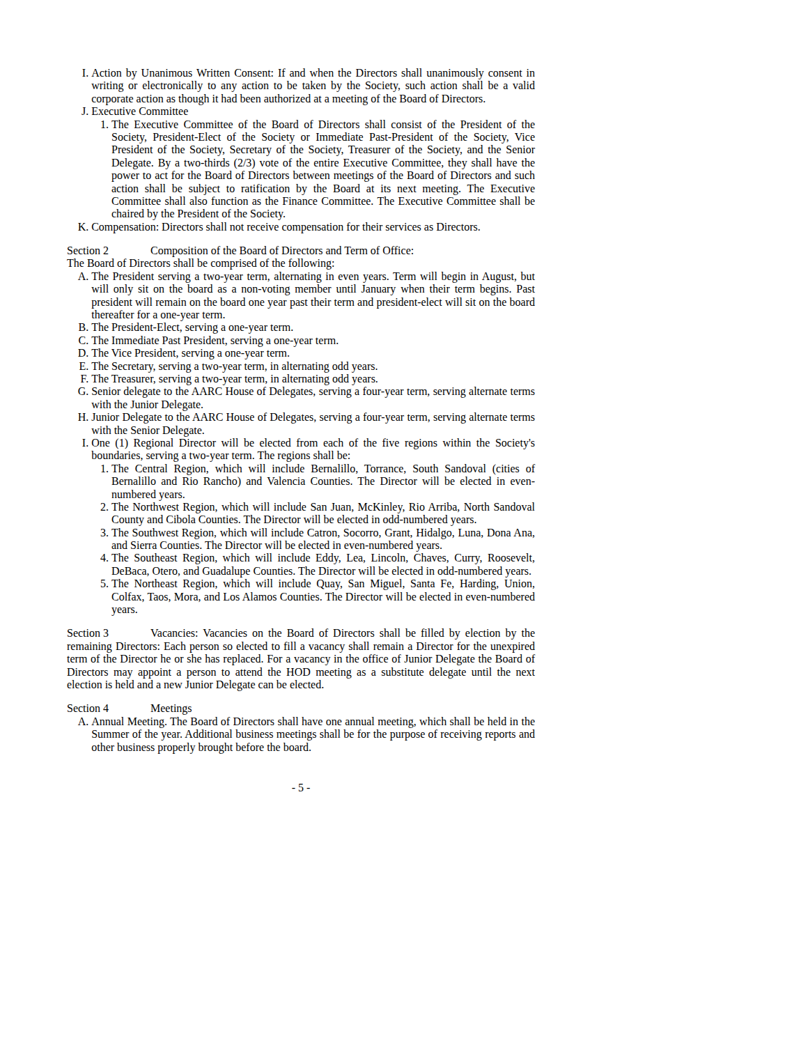Action by Unanimous Written Consent: If and when the Directors shall unanimously consent in writing or electronically to any action to be taken by the Society, such action shall be a valid corporate action as though it had been authorized at a meeting of the Board of Directors.
Executive Committee
The Executive Committee of the Board of Directors shall consist of the President of the Society, President-Elect of the Society or Immediate Past-President of the Society, Vice President of the Society, Secretary of the Society, Treasurer of the Society, and the Senior Delegate. By a two-thirds (2/3) vote of the entire Executive Committee, they shall have the power to act for the Board of Directors between meetings of the Board of Directors and such action shall be subject to ratification by the Board at its next meeting. The Executive Committee shall also function as the Finance Committee. The Executive Committee shall be chaired by the President of the Society.
Compensation: Directors shall not receive compensation for their services as Directors.
Section 2 Composition of the Board of Directors and Term of Office:
The Board of Directors shall be comprised of the following:
The President serving a two-year term, alternating in even years. Term will begin in August, but will only sit on the board as a non-voting member until January when their term begins. Past president will remain on the board one year past their term and president-elect will sit on the board thereafter for a one-year term.
The President-Elect, serving a one-year term.
The Immediate Past President, serving a one-year term.
The Vice President, serving a one-year term.
The Secretary, serving a two-year term, in alternating odd years.
The Treasurer, serving a two-year term, in alternating odd years.
Senior delegate to the AARC House of Delegates, serving a four-year term, serving alternate terms with the Junior Delegate.
Junior Delegate to the AARC House of Delegates, serving a four-year term, serving alternate terms with the Senior Delegate.
One (1) Regional Director will be elected from each of the five regions within the Society's boundaries, serving a two-year term. The regions shall be:
The Central Region, which will include Bernalillo, Torrance, South Sandoval (cities of Bernalillo and Rio Rancho) and Valencia Counties. The Director will be elected in even-numbered years.
The Northwest Region, which will include San Juan, McKinley, Rio Arriba, North Sandoval County and Cibola Counties. The Director will be elected in odd-numbered years.
The Southwest Region, which will include Catron, Socorro, Grant, Hidalgo, Luna, Dona Ana, and Sierra Counties. The Director will be elected in even-numbered years.
The Southeast Region, which will include Eddy, Lea, Lincoln, Chaves, Curry, Roosevelt, DeBaca, Otero, and Guadalupe Counties. The Director will be elected in odd-numbered years.
The Northeast Region, which will include Quay, San Miguel, Santa Fe, Harding, Union, Colfax, Taos, Mora, and Los Alamos Counties. The Director will be elected in even-numbered years.
Section 3 Vacancies: Vacancies on the Board of Directors shall be filled by election by the remaining Directors: Each person so elected to fill a vacancy shall remain a Director for the unexpired term of the Director he or she has replaced. For a vacancy in the office of Junior Delegate the Board of Directors may appoint a person to attend the HOD meeting as a substitute delegate until the next election is held and a new Junior Delegate can be elected.
Section 4 Meetings
Annual Meeting. The Board of Directors shall have one annual meeting, which shall be held in the Summer of the year. Additional business meetings shall be for the purpose of receiving reports and other business properly brought before the board.
- 5 -